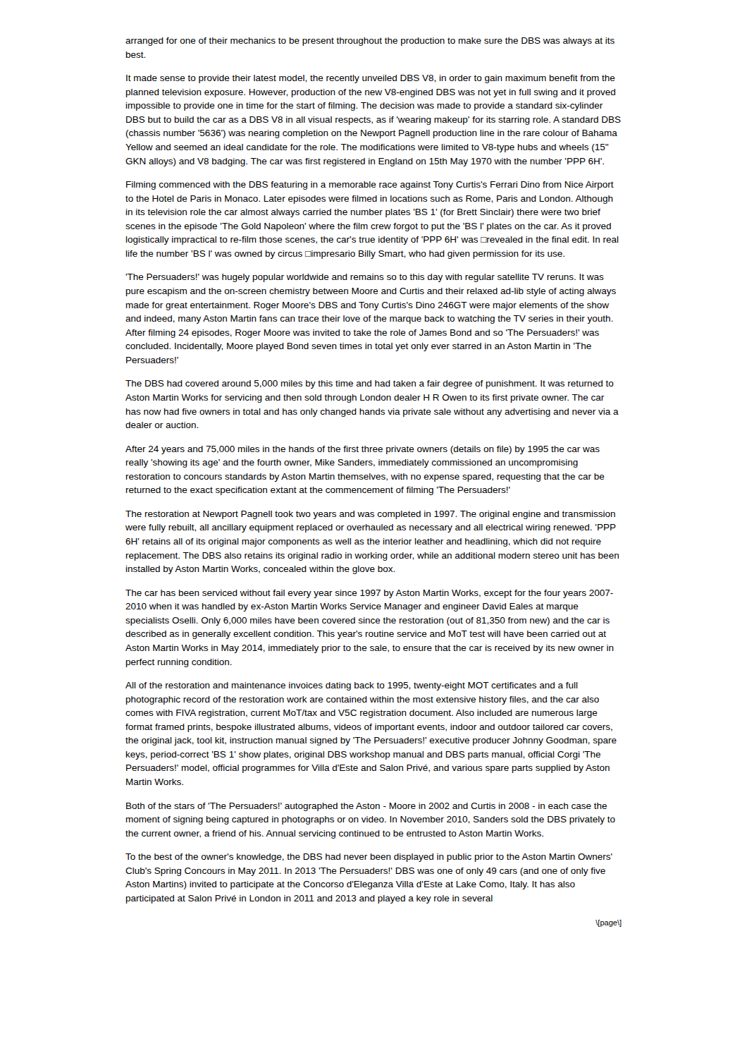arranged for one of their mechanics to be present throughout the production to make sure the DBS was always at its best.
It made sense to provide their latest model, the recently unveiled DBS V8, in order to gain maximum benefit from the planned television exposure. However, production of the new V8-engined DBS was not yet in full swing and it proved impossible to provide one in time for the start of filming. The decision was made to provide a standard six-cylinder DBS but to build the car as a DBS V8 in all visual respects, as if 'wearing makeup' for its starring role. A standard DBS (chassis number '5636') was nearing completion on the Newport Pagnell production line in the rare colour of Bahama Yellow and seemed an ideal candidate for the role. The modifications were limited to V8-type hubs and wheels (15" GKN alloys) and V8 badging. The car was first registered in England on 15th May 1970 with the number 'PPP 6H'.
Filming commenced with the DBS featuring in a memorable race against Tony Curtis's Ferrari Dino from Nice Airport to the Hotel de Paris in Monaco. Later episodes were filmed in locations such as Rome, Paris and London. Although in its television role the car almost always carried the number plates 'BS 1' (for Brett Sinclair) there were two brief scenes in the episode 'The Gold Napoleon' where the film crew forgot to put the 'BS l' plates on the car. As it proved logistically impractical to re-film those scenes, the car's true identity of 'PPP 6H' was □revealed in the final edit. In real life the number 'BS l' was owned by circus □impresario Billy Smart, who had given permission for its use.
'The Persuaders!' was hugely popular worldwide and remains so to this day with regular satellite TV reruns. It was pure escapism and the on-screen chemistry between Moore and Curtis and their relaxed ad-lib style of acting always made for great entertainment. Roger Moore's DBS and Tony Curtis's Dino 246GT were major elements of the show and indeed, many Aston Martin fans can trace their love of the marque back to watching the TV series in their youth. After filming 24 episodes, Roger Moore was invited to take the role of James Bond and so 'The Persuaders!' was concluded. Incidentally, Moore played Bond seven times in total yet only ever starred in an Aston Martin in 'The Persuaders!'
The DBS had covered around 5,000 miles by this time and had taken a fair degree of punishment. It was returned to Aston Martin Works for servicing and then sold through London dealer H R Owen to its first private owner. The car has now had five owners in total and has only changed hands via private sale without any advertising and never via a dealer or auction.
After 24 years and 75,000 miles in the hands of the first three private owners (details on file) by 1995 the car was really 'showing its age' and the fourth owner, Mike Sanders, immediately commissioned an uncompromising restoration to concours standards by Aston Martin themselves, with no expense spared, requesting that the car be returned to the exact specification extant at the commencement of filming 'The Persuaders!'
The restoration at Newport Pagnell took two years and was completed in 1997. The original engine and transmission were fully rebuilt, all ancillary equipment replaced or overhauled as necessary and all electrical wiring renewed. 'PPP 6H' retains all of its original major components as well as the interior leather and headlining, which did not require replacement. The DBS also retains its original radio in working order, while an additional modern stereo unit has been installed by Aston Martin Works, concealed within the glove box.
The car has been serviced without fail every year since 1997 by Aston Martin Works, except for the four years 2007-2010 when it was handled by ex-Aston Martin Works Service Manager and engineer David Eales at marque specialists Oselli. Only 6,000 miles have been covered since the restoration (out of 81,350 from new) and the car is described as in generally excellent condition. This year's routine service and MoT test will have been carried out at Aston Martin Works in May 2014, immediately prior to the sale, to ensure that the car is received by its new owner in perfect running condition.
All of the restoration and maintenance invoices dating back to 1995, twenty-eight MOT certificates and a full photographic record of the restoration work are contained within the most extensive history files, and the car also comes with FIVA registration, current MoT/tax and V5C registration document. Also included are numerous large format framed prints, bespoke illustrated albums, videos of important events, indoor and outdoor tailored car covers, the original jack, tool kit, instruction manual signed by 'The Persuaders!' executive producer Johnny Goodman, spare keys, period-correct 'BS 1' show plates, original DBS workshop manual and DBS parts manual, official Corgi 'The Persuaders!' model, official programmes for Villa d'Este and Salon Privé, and various spare parts supplied by Aston Martin Works.
Both of the stars of 'The Persuaders!' autographed the Aston - Moore in 2002 and Curtis in 2008 - in each case the moment of signing being captured in photographs or on video. In November 2010, Sanders sold the DBS privately to the current owner, a friend of his. Annual servicing continued to be entrusted to Aston Martin Works.
To the best of the owner's knowledge, the DBS had never been displayed in public prior to the Aston Martin Owners' Club's Spring Concours in May 2011. In 2013 'The Persuaders!' DBS was one of only 49 cars (and one of only five Aston Martins) invited to participate at the Concorso d'Eleganza Villa d'Este at Lake Como, Italy. It has also participated at Salon Privé in London in 2011 and 2013 and played a key role in several
\[page\]